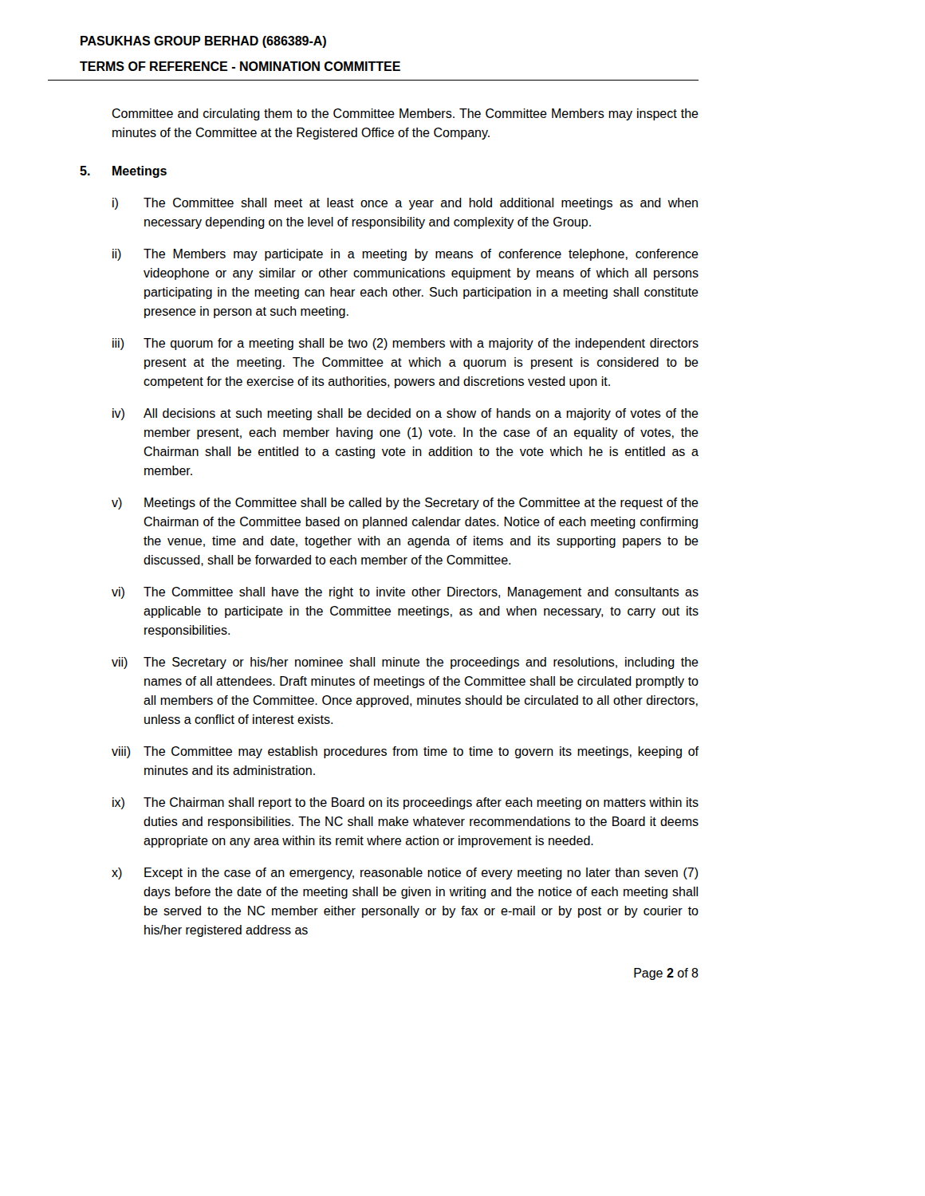PASUKHAS GROUP BERHAD (686389-A)
TERMS OF REFERENCE - NOMINATION COMMITTEE
Committee and circulating them to the Committee Members. The Committee Members may inspect the minutes of the Committee at the Registered Office of the Company.
5. Meetings
i) The Committee shall meet at least once a year and hold additional meetings as and when necessary depending on the level of responsibility and complexity of the Group.
ii) The Members may participate in a meeting by means of conference telephone, conference videophone or any similar or other communications equipment by means of which all persons participating in the meeting can hear each other. Such participation in a meeting shall constitute presence in person at such meeting.
iii) The quorum for a meeting shall be two (2) members with a majority of the independent directors present at the meeting. The Committee at which a quorum is present is considered to be competent for the exercise of its authorities, powers and discretions vested upon it.
iv) All decisions at such meeting shall be decided on a show of hands on a majority of votes of the member present, each member having one (1) vote. In the case of an equality of votes, the Chairman shall be entitled to a casting vote in addition to the vote which he is entitled as a member.
v) Meetings of the Committee shall be called by the Secretary of the Committee at the request of the Chairman of the Committee based on planned calendar dates. Notice of each meeting confirming the venue, time and date, together with an agenda of items and its supporting papers to be discussed, shall be forwarded to each member of the Committee.
vi) The Committee shall have the right to invite other Directors, Management and consultants as applicable to participate in the Committee meetings, as and when necessary, to carry out its responsibilities.
vii) The Secretary or his/her nominee shall minute the proceedings and resolutions, including the names of all attendees. Draft minutes of meetings of the Committee shall be circulated promptly to all members of the Committee. Once approved, minutes should be circulated to all other directors, unless a conflict of interest exists.
viii) The Committee may establish procedures from time to time to govern its meetings, keeping of minutes and its administration.
ix) The Chairman shall report to the Board on its proceedings after each meeting on matters within its duties and responsibilities. The NC shall make whatever recommendations to the Board it deems appropriate on any area within its remit where action or improvement is needed.
x) Except in the case of an emergency, reasonable notice of every meeting no later than seven (7) days before the date of the meeting shall be given in writing and the notice of each meeting shall be served to the NC member either personally or by fax or e-mail or by post or by courier to his/her registered address as
Page 2 of 8